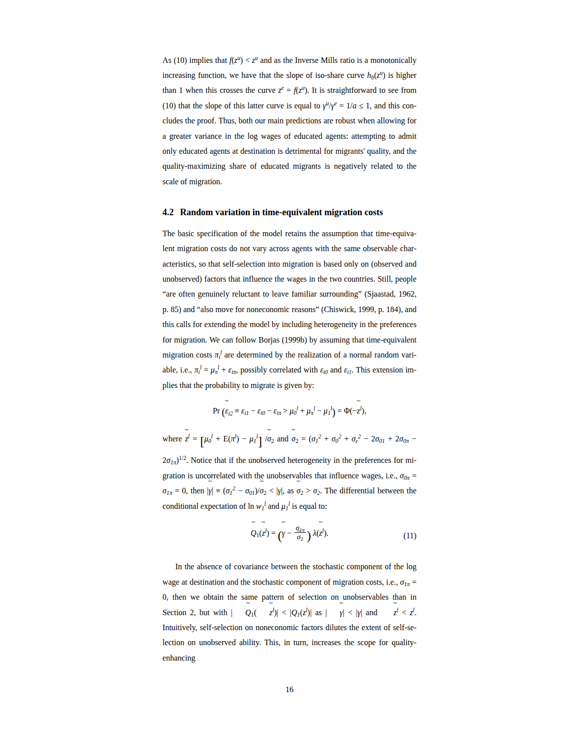As (10) implies that f(zu) < zu and as the Inverse Mills ratio is a monotonically increasing function, we have that the slope of iso-share curve hb(zu) is higher than 1 when this crosses the curve ze = f(zu). It is straightforward to see from (10) that the slope of this latter curve is equal to γu/γe = 1/a ≤ 1, and this concludes the proof. Thus, both our main predictions are robust when allowing for a greater variance in the log wages of educated agents: attempting to admit only educated agents at destination is detrimental for migrants' quality, and the quality-maximizing share of educated migrants is negatively related to the scale of migration.
4.2 Random variation in time-equivalent migration costs
The basic specification of the model retains the assumption that time-equivalent migration costs do not vary across agents with the same observable characteristics, so that self-selection into migration is based only on (observed and unobserved) factors that influence the wages in the two countries. Still, people “are often genuinely reluctant to leave familiar surrounding” (Sjaastad, 1962, p. 85) and “also move for noneconomic reasons” (Chiswick, 1999, p. 184), and this calls for extending the model by including heterogeneity in the preferences for migration. We can follow Borjas (1999b) by assuming that time-equivalent migration costs πil are determined by the realization of a normal random variable, i.e., πil = μπl + εiπ, possibly correlated with εi0 and εi1. This extension implies that the probability to migrate is given by:
Pr (~εi2 ≡ εi1 − εi0 − εiπ > μ0l + μπl − μ1l) = Φ(−~zl),
where ~zl = [μ0l + E(πl) − μ1l] /~σ2 and ~σ2 = (σ12 + σ02 + σε2 − 2σ01 + 2σ0π − 2σ1π)1/2. Notice that if the unobserved heterogeneity in the preferences for migration is uncorrelated with the unobservables that influence wages, i.e., σ0π = σ1π = 0, then |~γ| ≡ (σ12 − σ01)/~σ2 < |γ|, as ~σ2 > σ2. The differential between the conditional expectation of ln w1l and μ1l is equal to:
~Q1(~zl) = (~γ − σ1π~σ2) λ(~zl). (11)
In the absence of covariance between the stochastic component of the log wage at destination and the stochastic component of migration costs, i.e., σ1π = 0, then we obtain the same pattern of selection on unobservables than in Section 2, but with |~Q1(~zl)| < |Q1(zl)| as |~γ| < |γ| and ~zl < zl. Intuitively, self-selection on noneconomic factors dilutes the extent of self-selection on unobserved ability. This, in turn, increases the scope for quality-enhancing
16